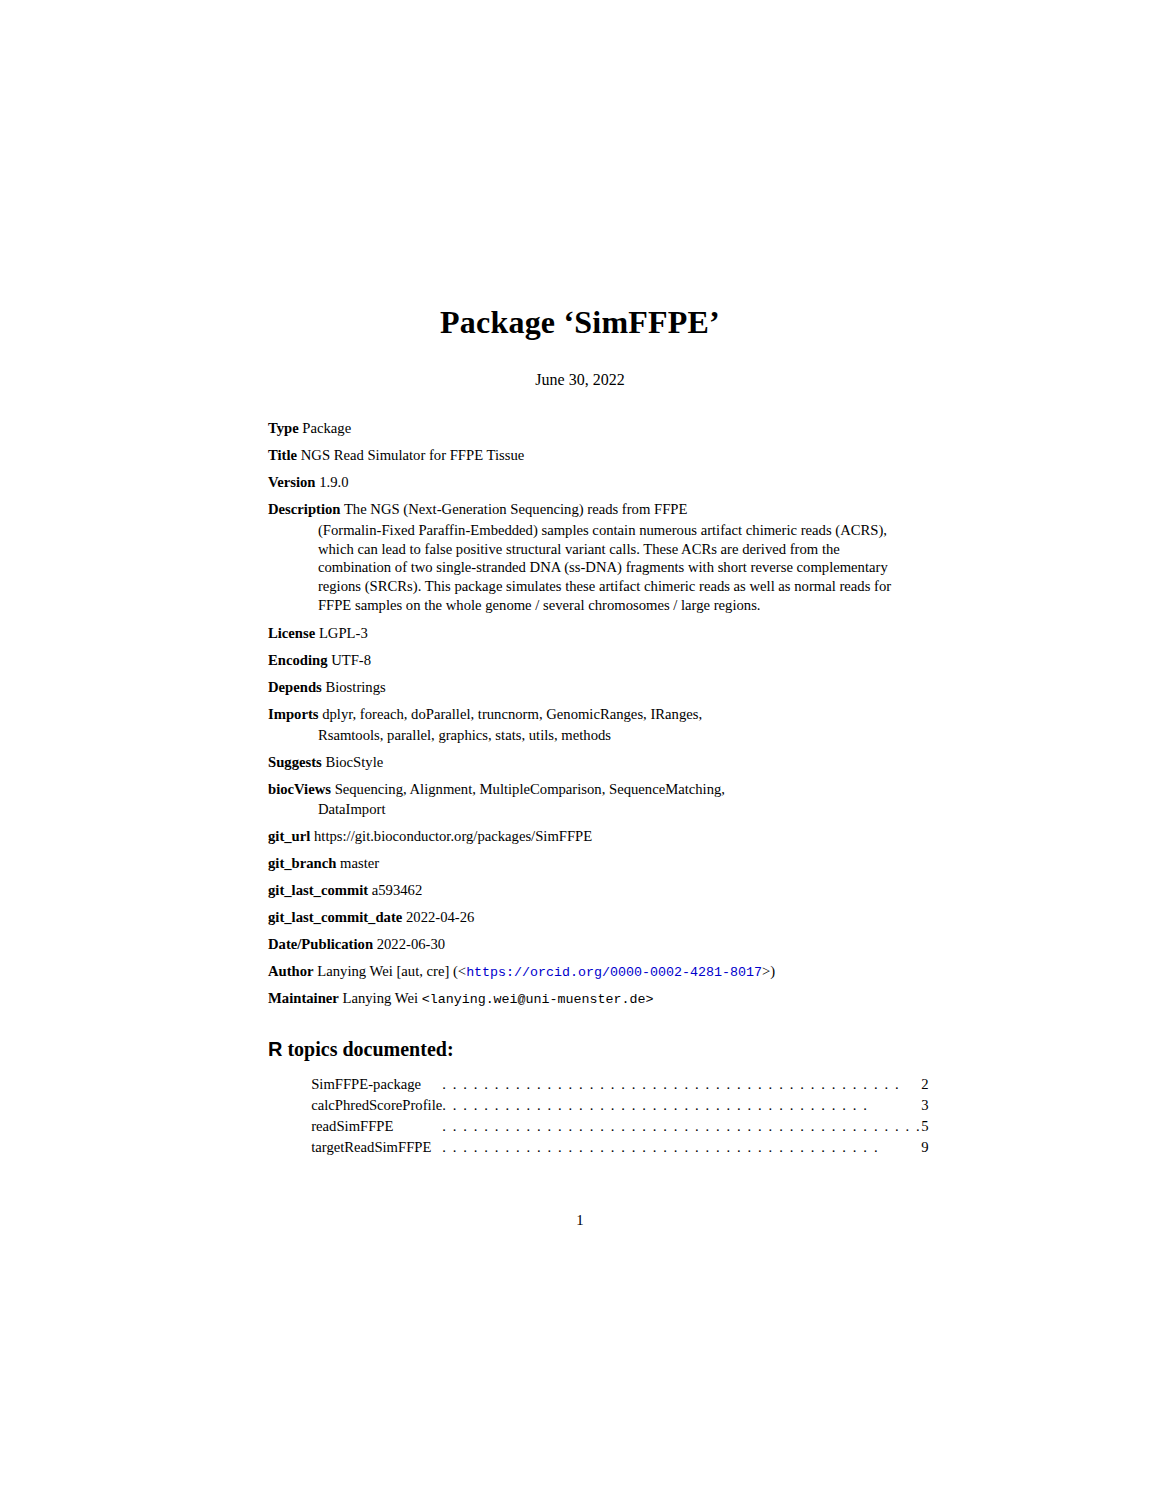Package ‘SimFFPE’
June 30, 2022
Type Package
Title NGS Read Simulator for FFPE Tissue
Version 1.9.0
Description The NGS (Next-Generation Sequencing) reads from FFPE (Formalin-Fixed Paraffin-Embedded) samples contain numerous artifact chimeric reads (ACRS), which can lead to false positive structural variant calls. These ACRs are derived from the combination of two single-stranded DNA (ss-DNA) fragments with short reverse complementary regions (SRCRs). This package simulates these artifact chimeric reads as well as normal reads for FFPE samples on the whole genome / several chromosomes / large regions.
License LGPL-3
Encoding UTF-8
Depends Biostrings
Imports dplyr, foreach, doParallel, truncnorm, GenomicRanges, IRanges, Rsamtools, parallel, graphics, stats, utils, methods
Suggests BiocStyle
biocViews Sequencing, Alignment, MultipleComparison, SequenceMatching, DataImport
git_url https://git.bioconductor.org/packages/SimFFPE
git_branch master
git_last_commit a593462
git_last_commit_date 2022-04-26
Date/Publication 2022-06-30
Author Lanying Wei [aut, cre] (<https://orcid.org/0000-0002-4281-8017>)
Maintainer Lanying Wei <lanying.wei@uni-muenster.de>
R topics documented:
| SimFFPE-package | . . . . . . . . . . . . . . . . . . . . . . . . . . . . . . . . . . . . . . . . . . . . | 2 |
| calcPhredScoreProfile | . . . . . . . . . . . . . . . . . . . . . . . . . . . . . . . . . . . . . . . . . | 3 |
| readSimFFPE | . . . . . . . . . . . . . . . . . . . . . . . . . . . . . . . . . . . . . . . . . . . . . . | 5 |
| targetReadSimFFPE | . . . . . . . . . . . . . . . . . . . . . . . . . . . . . . . . . . . . . . . . . . | 9 |
1